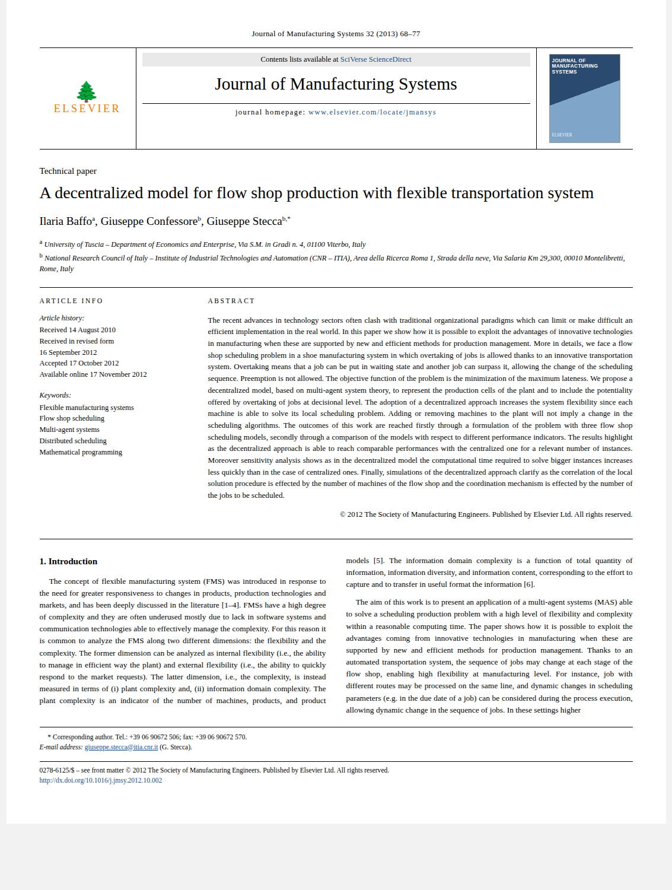Journal of Manufacturing Systems 32 (2013) 68–77
🌲ELSEVIER
Contents lists available at SciVerse ScienceDirect
Journal of Manufacturing Systems
journal homepage: www.elsevier.com/locate/jmansys
Journal of
Manufacturing
Systems
ELSEVIER
Technical paper
A decentralized model for flow shop production with flexible transportation system
Ilaria Baffoa, Giuseppe Confessoreb, Giuseppe Steccab,*
a University of Tuscia – Department of Economics and Enterprise, Via S.M. in Gradi n. 4, 01100 Viterbo, Italy
b National Research Council of Italy – Institute of Industrial Technologies and Automation (CNR – ITIA), Area della Ricerca Roma 1, Strada della neve, Via Salaria Km 29,300, 00010 Montelibretti, Rome, Italy
Article info
Article history:
Received 14 August 2010
Received in revised form
16 September 2012
Accepted 17 October 2012
Available online 17 November 2012
Keywords:
Flexible manufacturing systems
Flow shop scheduling
Multi-agent systems
Distributed scheduling
Mathematical programming
Abstract
The recent advances in technology sectors often clash with traditional organizational paradigms which can limit or make difficult an efficient implementation in the real world. In this paper we show how it is possible to exploit the advantages of innovative technologies in manufacturing when these are supported by new and efficient methods for production management. More in details, we face a flow shop scheduling problem in a shoe manufacturing system in which overtaking of jobs is allowed thanks to an innovative transportation system. Overtaking means that a job can be put in waiting state and another job can surpass it, allowing the change of the scheduling sequence. Preemption is not allowed. The objective function of the problem is the minimization of the maximum lateness. We propose a decentralized model, based on multi-agent system theory, to represent the production cells of the plant and to include the potentiality offered by overtaking of jobs at decisional level. The adoption of a decentralized approach increases the system flexibility since each machine is able to solve its local scheduling problem. Adding or removing machines to the plant will not imply a change in the scheduling algorithms. The outcomes of this work are reached firstly through a formulation of the problem with three flow shop scheduling models, secondly through a comparison of the models with respect to different performance indicators. The results highlight as the decentralized approach is able to reach comparable performances with the centralized one for a relevant number of instances. Moreover sensitivity analysis shows as in the decentralized model the computational time required to solve bigger instances increases less quickly than in the case of centralized ones. Finally, simulations of the decentralized approach clarify as the correlation of the local solution procedure is effected by the number of machines of the flow shop and the coordination mechanism is effected by the number of the jobs to be scheduled.
© 2012 The Society of Manufacturing Engineers. Published by Elsevier Ltd. All rights reserved.
1. Introduction
The concept of flexible manufacturing system (FMS) was introduced in response to the need for greater responsiveness to changes in products, production technologies and markets, and has been deeply discussed in the literature [1–4]. FMSs have a high degree of complexity and they are often underused mostly due to lack in software systems and communication technologies able to effectively manage the complexity. For this reason it is common to analyze the FMS along two different dimensions: the flexibility and the complexity. The former dimension can be analyzed as internal flexibility (i.e., the ability to manage in efficient way the plant) and external flexibility (i.e., the ability to quickly respond to the market requests). The latter dimension, i.e., the complexity, is instead measured in terms of (i) plant complexity and, (ii) information domain complexity. The plant complexity is an indicator of the number of machines, products, and product models [5]. The information domain complexity is a function of total quantity of information, information diversity, and information content, corresponding to the effort to capture and to transfer in useful format the information [6].
The aim of this work is to present an application of a multi-agent systems (MAS) able to solve a scheduling production problem with a high level of flexibility and complexity within a reasonable computing time. The paper shows how it is possible to exploit the advantages coming from innovative technologies in manufacturing when these are supported by new and efficient methods for production management. Thanks to an automated transportation system, the sequence of jobs may change at each stage of the flow shop, enabling high flexibility at manufacturing level. For instance, job with different routes may be processed on the same line, and dynamic changes in scheduling parameters (e.g. in the due date of a job) can be considered during the process execution, allowing dynamic change in the sequence of jobs. In these settings higher
* Corresponding author. Tel.: +39 06 90672 506; fax: +39 06 90672 570.
E-mail address: giuseppe.stecca@itia.cnr.it (G. Stecca).
0278-6125/$ – see front matter © 2012 The Society of Manufacturing Engineers. Published by Elsevier Ltd. All rights reserved.
http://dx.doi.org/10.1016/j.jmsy.2012.10.002